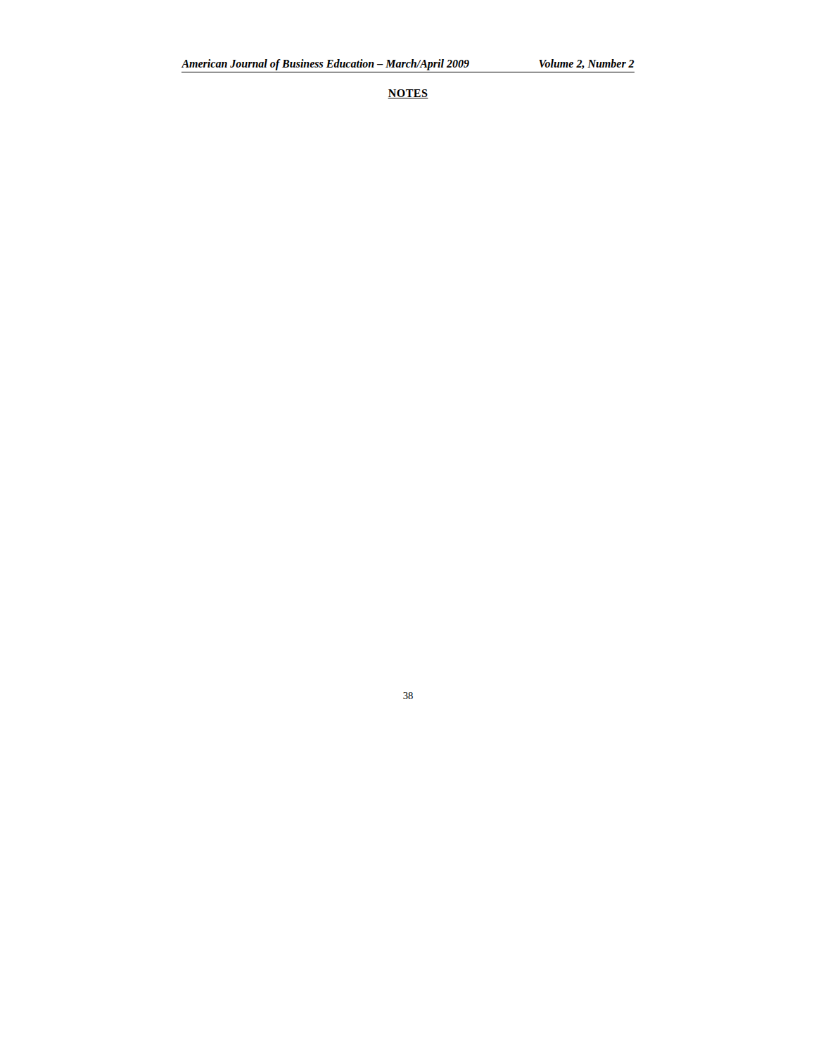American Journal of Business Education – March/April 2009 Volume 2, Number 2
NOTES
38